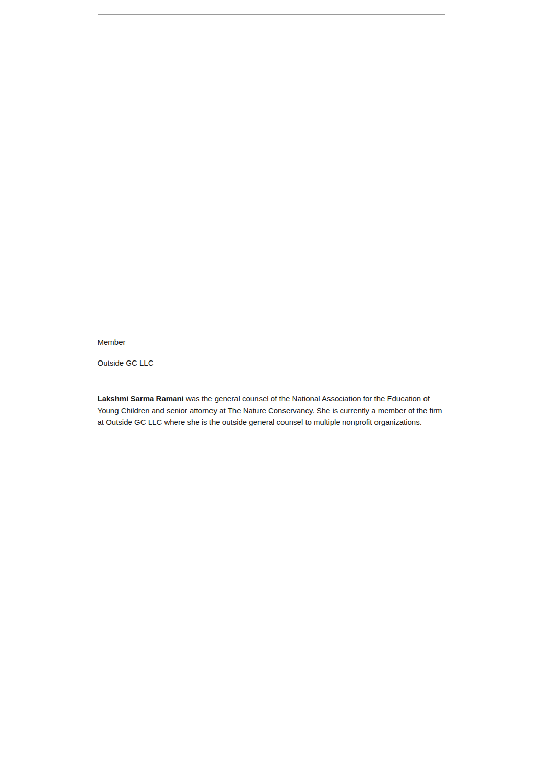Member
Outside GC LLC
Lakshmi Sarma Ramani was the general counsel of the National Association for the Education of Young Children and senior attorney at The Nature Conservancy. She is currently a member of the firm at Outside GC LLC where she is the outside general counsel to multiple nonprofit organizations.